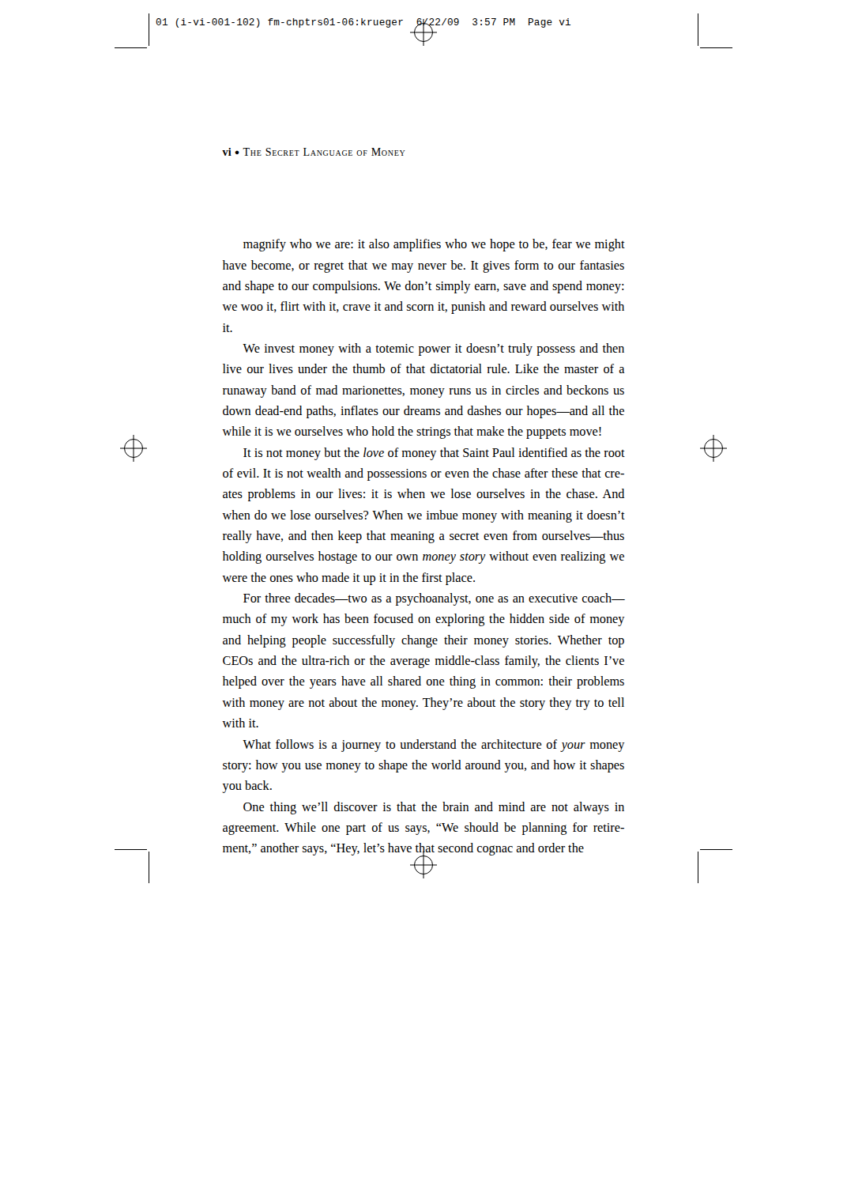01 (i-vi-001-102) fm-chptrs01-06:krueger 6/22/09 3:57 PM Page vi
vi●The Secret Language of Money
magnify who we are: it also amplifies who we hope to be, fear we might have become, or regret that we may never be. It gives form to our fantasies and shape to our compulsions. We don’t simply earn, save and spend money: we woo it, flirt with it, crave it and scorn it, punish and reward ourselves with it.
We invest money with a totemic power it doesn’t truly possess and then live our lives under the thumb of that dictatorial rule. Like the master of a runaway band of mad marionettes, money runs us in circles and beckons us down dead-end paths, inflates our dreams and dashes our hopes—and all the while it is we ourselves who hold the strings that make the puppets move!
It is not money but the love of money that Saint Paul identified as the root of evil. It is not wealth and possessions or even the chase after these that creates problems in our lives: it is when we lose ourselves in the chase. And when do we lose ourselves? When we imbue money with meaning it doesn’t really have, and then keep that meaning a secret even from ourselves—thus holding ourselves hostage to our own money story without even realizing we were the ones who made it up it in the first place.
For three decades—two as a psychoanalyst, one as an executive coach—much of my work has been focused on exploring the hidden side of money and helping people successfully change their money stories. Whether top CEOs and the ultra-rich or the average middle-class family, the clients I’ve helped over the years have all shared one thing in common: their problems with money are not about the money. They’re about the story they try to tell with it.
What follows is a journey to understand the architecture of your money story: how you use money to shape the world around you, and how it shapes you back.
One thing we’ll discover is that the brain and mind are not always in agreement. While one part of us says, “We should be planning for retirement,” another says, “Hey, let’s have that second cognac and order the